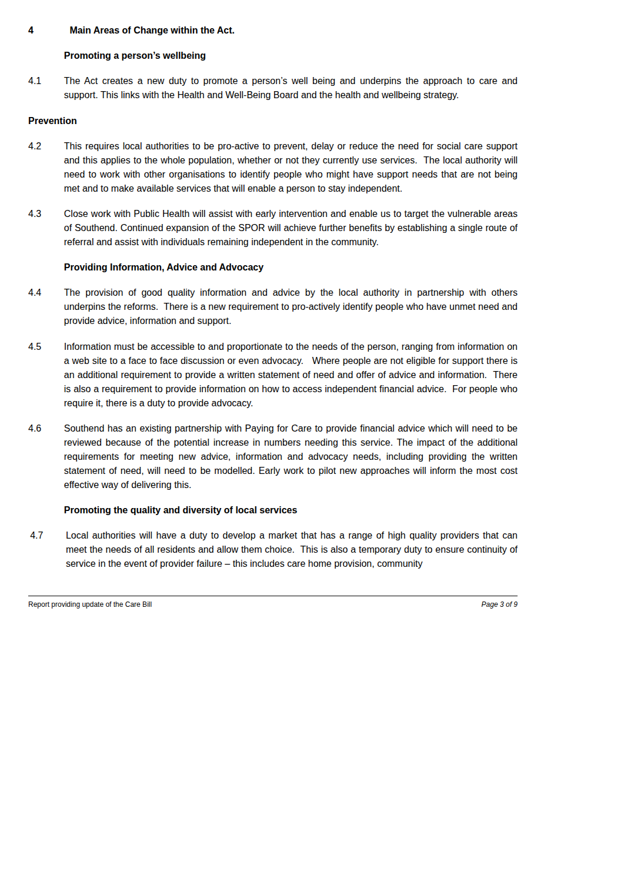4
Main Areas of Change within the Act.
Promoting a person’s wellbeing
4.1
The Act creates a new duty to promote a person’s well being and underpins the approach to care and support. This links with the Health and Well-Being Board and the health and wellbeing strategy.
Prevention
4.2
This requires local authorities to be pro-active to prevent, delay or reduce the need for social care support and this applies to the whole population, whether or not they currently use services. The local authority will need to work with other organisations to identify people who might have support needs that are not being met and to make available services that will enable a person to stay independent.
4.3
Close work with Public Health will assist with early intervention and enable us to target the vulnerable areas of Southend. Continued expansion of the SPOR will achieve further benefits by establishing a single route of referral and assist with individuals remaining independent in the community.
Providing Information, Advice and Advocacy
4.4
The provision of good quality information and advice by the local authority in partnership with others underpins the reforms. There is a new requirement to pro-actively identify people who have unmet need and provide advice, information and support.
4.5
Information must be accessible to and proportionate to the needs of the person, ranging from information on a web site to a face to face discussion or even advocacy. Where people are not eligible for support there is an additional requirement to provide a written statement of need and offer of advice and information. There is also a requirement to provide information on how to access independent financial advice. For people who require it, there is a duty to provide advocacy.
4.6
Southend has an existing partnership with Paying for Care to provide financial advice which will need to be reviewed because of the potential increase in numbers needing this service. The impact of the additional requirements for meeting new advice, information and advocacy needs, including providing the written statement of need, will need to be modelled. Early work to pilot new approaches will inform the most cost effective way of delivering this.
Promoting the quality and diversity of local services
4.7
Local authorities will have a duty to develop a market that has a range of high quality providers that can meet the needs of all residents and allow them choice. This is also a temporary duty to ensure continuity of service in the event of provider failure – this includes care home provision, community
Report providing update of the Care Bill Page 3 of 9